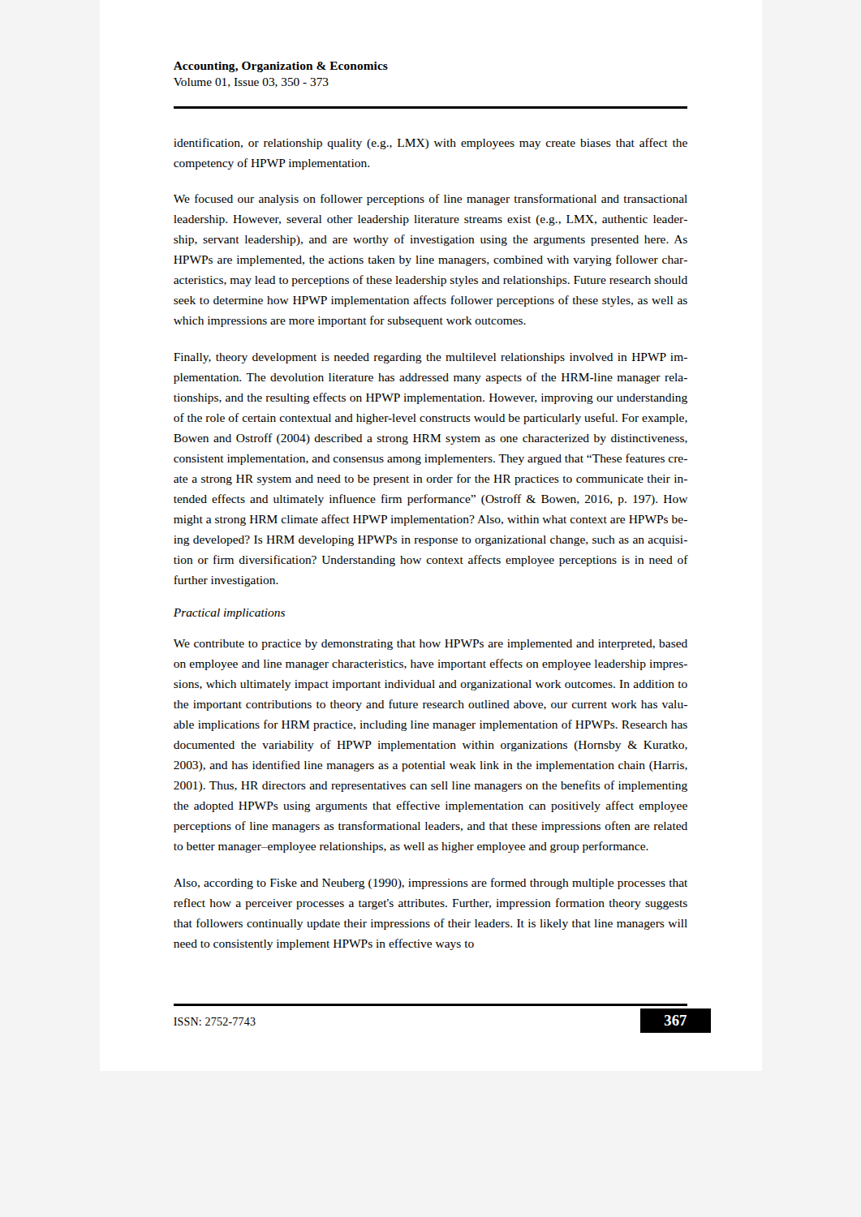Accounting, Organization & Economics
Volume 01, Issue 03, 350 - 373
identification, or relationship quality (e.g., LMX) with employees may create biases that affect the competency of HPWP implementation.
We focused our analysis on follower perceptions of line manager transformational and transactional leadership. However, several other leadership literature streams exist (e.g., LMX, authentic leadership, servant leadership), and are worthy of investigation using the arguments presented here. As HPWPs are implemented, the actions taken by line managers, combined with varying follower characteristics, may lead to perceptions of these leadership styles and relationships. Future research should seek to determine how HPWP implementation affects follower perceptions of these styles, as well as which impressions are more important for subsequent work outcomes.
Finally, theory development is needed regarding the multilevel relationships involved in HPWP implementation. The devolution literature has addressed many aspects of the HRM-line manager relationships, and the resulting effects on HPWP implementation. However, improving our understanding of the role of certain contextual and higher-level constructs would be particularly useful. For example, Bowen and Ostroff (2004) described a strong HRM system as one characterized by distinctiveness, consistent implementation, and consensus among implementers. They argued that “These features create a strong HR system and need to be present in order for the HR practices to communicate their intended effects and ultimately influence firm performance” (Ostroff & Bowen, 2016, p. 197). How might a strong HRM climate affect HPWP implementation? Also, within what context are HPWPs being developed? Is HRM developing HPWPs in response to organizational change, such as an acquisition or firm diversification? Understanding how context affects employee perceptions is in need of further investigation.
Practical implications
We contribute to practice by demonstrating that how HPWPs are implemented and interpreted, based on employee and line manager characteristics, have important effects on employee leadership impressions, which ultimately impact important individual and organizational work outcomes. In addition to the important contributions to theory and future research outlined above, our current work has valuable implications for HRM practice, including line manager implementation of HPWPs. Research has documented the variability of HPWP implementation within organizations (Hornsby & Kuratko, 2003), and has identified line managers as a potential weak link in the implementation chain (Harris, 2001). Thus, HR directors and representatives can sell line managers on the benefits of implementing the adopted HPWPs using arguments that effective implementation can positively affect employee perceptions of line managers as transformational leaders, and that these impressions often are related to better manager–employee relationships, as well as higher employee and group performance.
Also, according to Fiske and Neuberg (1990), impressions are formed through multiple processes that reflect how a perceiver processes a target's attributes. Further, impression formation theory suggests that followers continually update their impressions of their leaders. It is likely that line managers will need to consistently implement HPWPs in effective ways to
ISSN: 2752-7743 367